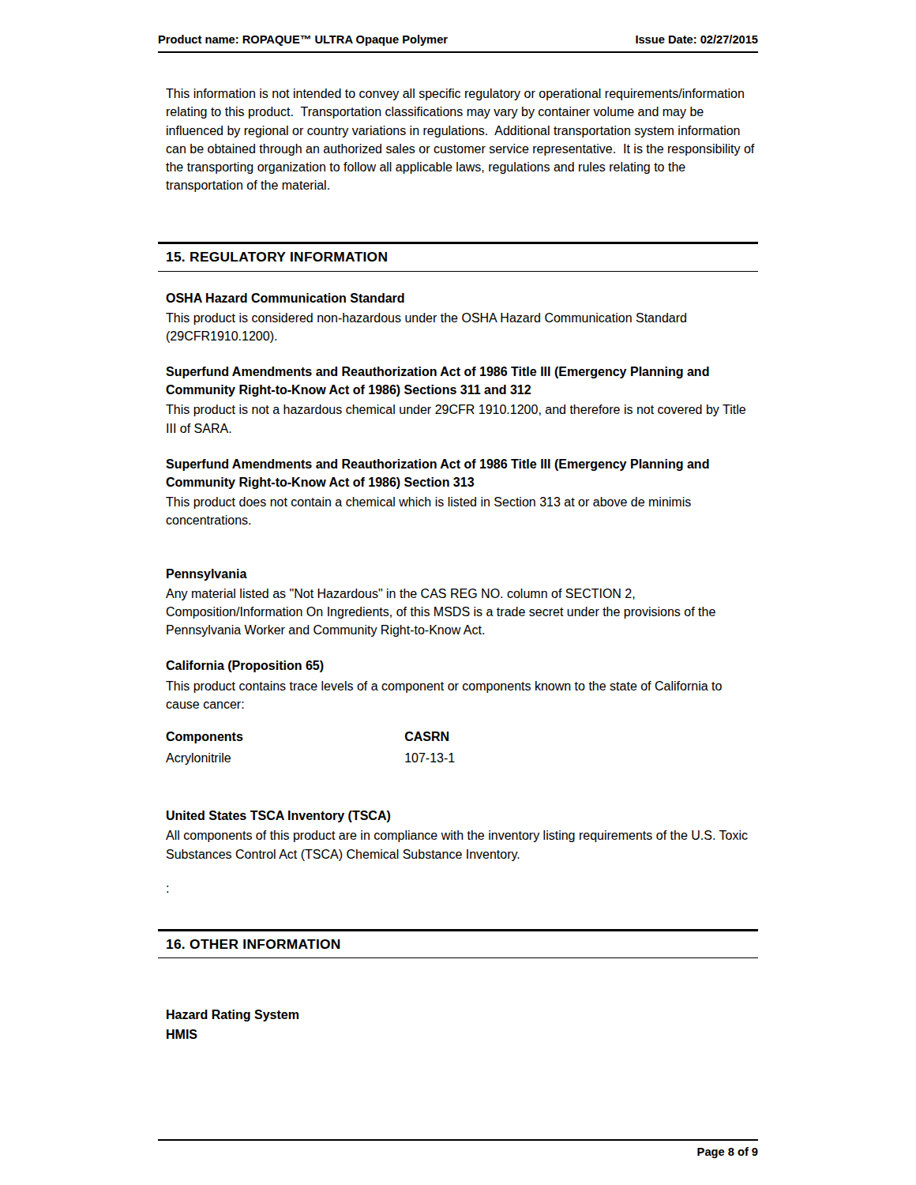Product name: ROPAQUE™ ULTRA Opaque Polymer
Issue Date: 02/27/2015
This information is not intended to convey all specific regulatory or operational requirements/information relating to this product. Transportation classifications may vary by container volume and may be influenced by regional or country variations in regulations. Additional transportation system information can be obtained through an authorized sales or customer service representative. It is the responsibility of the transporting organization to follow all applicable laws, regulations and rules relating to the transportation of the material.
15. REGULATORY INFORMATION
OSHA Hazard Communication Standard
This product is considered non-hazardous under the OSHA Hazard Communication Standard (29CFR1910.1200).
Superfund Amendments and Reauthorization Act of 1986 Title III (Emergency Planning and Community Right-to-Know Act of 1986) Sections 311 and 312
This product is not a hazardous chemical under 29CFR 1910.1200, and therefore is not covered by Title III of SARA.
Superfund Amendments and Reauthorization Act of 1986 Title III (Emergency Planning and Community Right-to-Know Act of 1986) Section 313
This product does not contain a chemical which is listed in Section 313 at or above de minimis concentrations.
Pennsylvania
Any material listed as "Not Hazardous" in the CAS REG NO. column of SECTION 2, Composition/Information On Ingredients, of this MSDS is a trade secret under the provisions of the Pennsylvania Worker and Community Right-to-Know Act.
California (Proposition 65)
This product contains trace levels of a component or components known to the state of California to cause cancer:
| Components | CASRN |
| --- | --- |
| Acrylonitrile | 107-13-1 |
United States TSCA Inventory (TSCA)
All components of this product are in compliance with the inventory listing requirements of the U.S. Toxic Substances Control Act (TSCA) Chemical Substance Inventory.
:
16. OTHER INFORMATION
Hazard Rating System
HMIS
Page 8 of 9